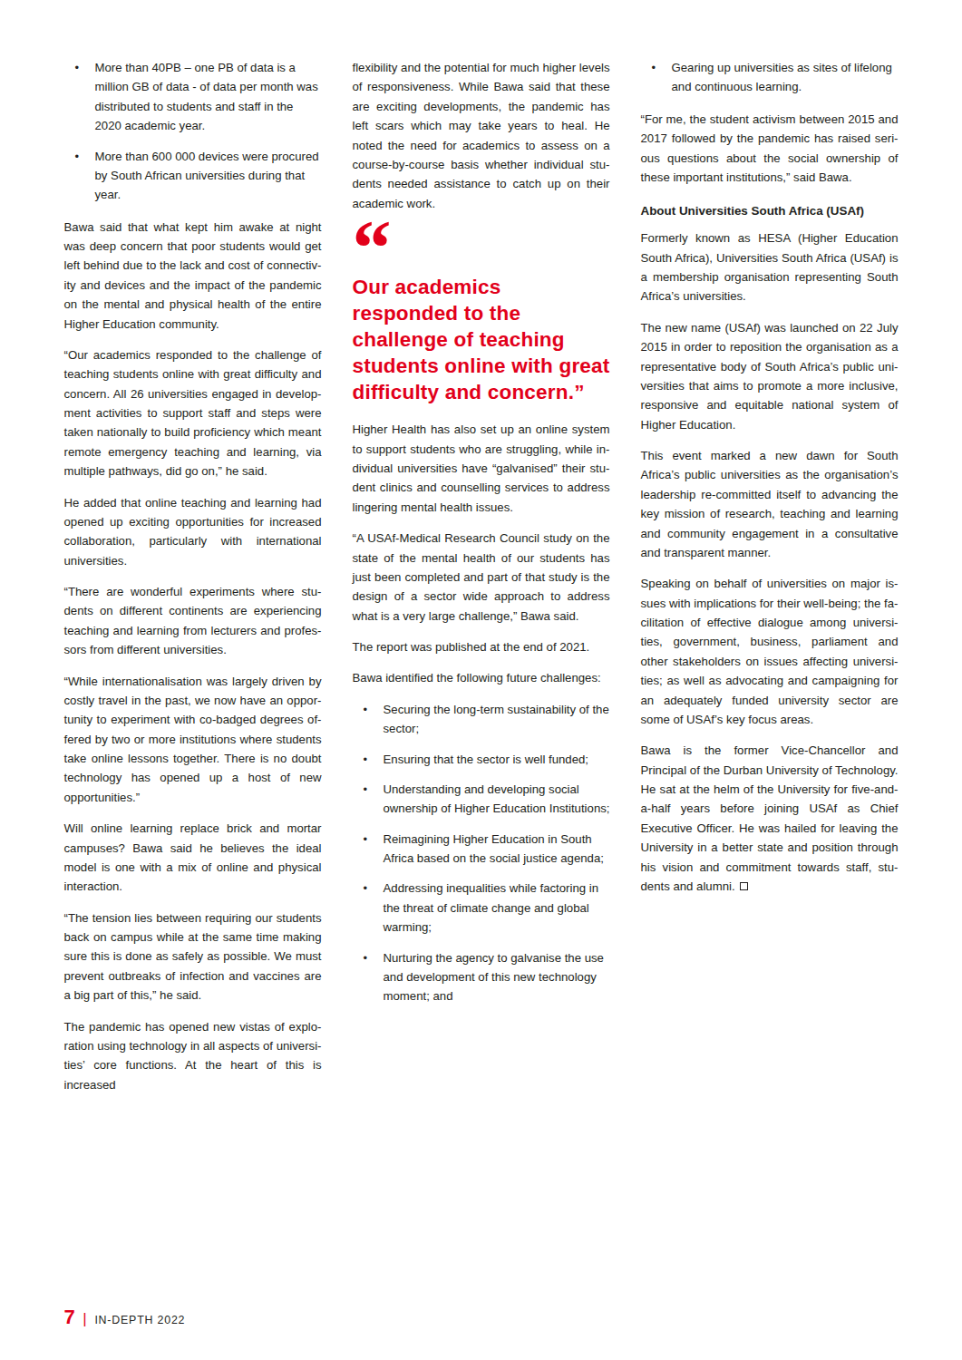More than 40PB – one PB of data is a million GB of data - of data per month was distributed to students and staff in the 2020 academic year.
More than 600 000 devices were procured by South African universities during that year.
Bawa said that what kept him awake at night was deep concern that poor students would get left behind due to the lack and cost of connectivity and devices and the impact of the pandemic on the mental and physical health of the entire Higher Education community.
“Our academics responded to the challenge of teaching students online with great difficulty and concern. All 26 universities engaged in development activities to support staff and steps were taken nationally to build proficiency which meant remote emergency teaching and learning, via multiple pathways, did go on,” he said.
He added that online teaching and learning had opened up exciting opportunities for increased collaboration, particularly with international universities.
“There are wonderful experiments where students on different continents are experiencing teaching and learning from lecturers and professors from different universities.
“While internationalisation was largely driven by costly travel in the past, we now have an opportunity to experiment with co-badged degrees offered by two or more institutions where students take online lessons together. There is no doubt technology has opened up a host of new opportunities.”
Will online learning replace brick and mortar campuses? Bawa said he believes the ideal model is one with a mix of online and physical interaction.
“The tension lies between requiring our students back on campus while at the same time making sure this is done as safely as possible. We must prevent outbreaks of infection and vaccines are a big part of this,” he said.
The pandemic has opened new vistas of exploration using technology in all aspects of universities’ core functions. At the heart of this is increased
flexibility and the potential for much higher levels of responsiveness. While Bawa said that these are exciting developments, the pandemic has left scars which may take years to heal. He noted the need for academics to assess on a course-by-course basis whether individual students needed assistance to catch up on their academic work.
“
Our academics responded to the challenge of teaching students online with great difficulty and concern.”
Higher Health has also set up an online system to support students who are struggling, while individual universities have “galvanised” their student clinics and counselling services to address lingering mental health issues.
“A USAf-Medical Research Council study on the state of the mental health of our students has just been completed and part of that study is the design of a sector wide approach to address what is a very large challenge,” Bawa said.
The report was published at the end of 2021.
Bawa identified the following future challenges:
Securing the long-term sustainability of the sector;
Ensuring that the sector is well funded;
Understanding and developing social ownership of Higher Education Institutions;
Reimagining Higher Education in South Africa based on the social justice agenda;
Addressing inequalities while factoring in the threat of climate change and global warming;
Nurturing the agency to galvanise the use and development of this new technology moment; and
Gearing up universities as sites of lifelong and continuous learning.
“For me, the student activism between 2015 and 2017 followed by the pandemic has raised serious questions about the social ownership of these important institutions,” said Bawa.
About Universities South Africa (USAf)
Formerly known as HESA (Higher Education South Africa), Universities South Africa (USAf) is a membership organisation representing South Africa’s universities.
The new name (USAf) was launched on 22 July 2015 in order to reposition the organisation as a representative body of South Africa’s public universities that aims to promote a more inclusive, responsive and equitable national system of Higher Education.
This event marked a new dawn for South Africa’s public universities as the organisation’s leadership re-committed itself to advancing the key mission of research, teaching and learning and community engagement in a consultative and transparent manner.
Speaking on behalf of universities on major issues with implications for their well-being; the facilitation of effective dialogue among universities, government, business, parliament and other stakeholders on issues affecting universities; as well as advocating and campaigning for an adequately funded university sector are some of USAf’s key focus areas.
Bawa is the former Vice-Chancellor and Principal of the Durban University of Technology. He sat at the helm of the University for five-and-a-half years before joining USAf as Chief Executive Officer. He was hailed for leaving the University in a better state and position through his vision and commitment towards staff, students and alumni.
7|IN-DEPTH 2022